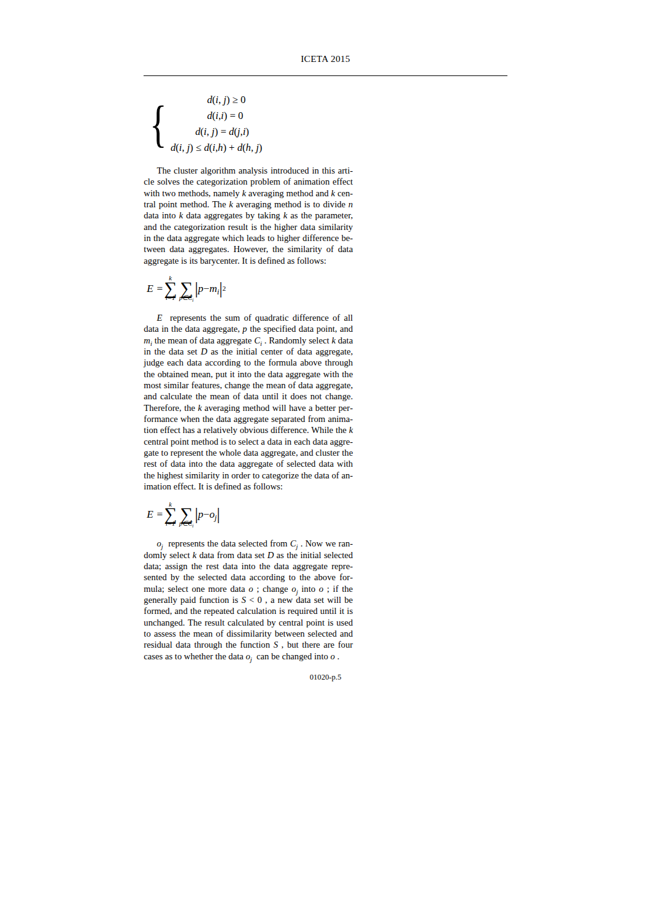ICETA 2015
{
d(i, j) ≥ 0
d(i,i) = 0
d(i, j) = d(j,i)
d(i, j) ≤ d(i,h) + d(h, j)
The cluster algorithm analysis introduced in this article solves the categorization problem of animation effect with two methods, namely k averaging method and k central point method. The k averaging method is to divide n data into k data aggregates by taking k as the parameter, and the categorization result is the higher data similarity in the data aggregate which leads to higher difference between data aggregates. However, the similarity of data aggregate is its barycenter. It is defined as follows:
E = k ∑ i=1 ∑ p∈Ci |p − mi|2
E represents the sum of quadratic difference of all data in the data aggregate, p the specified data point, and mi the mean of data aggregate Ci . Randomly select k data in the data set D as the initial center of data aggregate, judge each data according to the formula above through the obtained mean, put it into the data aggregate with the most similar features, change the mean of data aggregate, and calculate the mean of data until it does not change. Therefore, the k averaging method will have a better performance when the data aggregate separated from animation effect has a relatively obvious difference. While the k central point method is to select a data in each data aggregate to represent the whole data aggregate, and cluster the rest of data into the data aggregate of selected data with the highest similarity in order to categorize the data of animation effect. It is defined as follows:
E = k ∑ i=1 ∑ p∈Ci |p − oj|
oj represents the data selected from Cj . Now we randomly select k data from data set D as the initial selected data; assign the rest data into the data aggregate represented by the selected data according to the above formula; select one more data o ; change oj into o ; if the generally paid function is S < 0 , a new data set will be formed, and the repeated calculation is required until it is unchanged. The result calculated by central point is used to assess the mean of dissimilarity between selected and residual data through the function S , but there are four cases as to whether the data oj can be changed into o .
01020-p.5